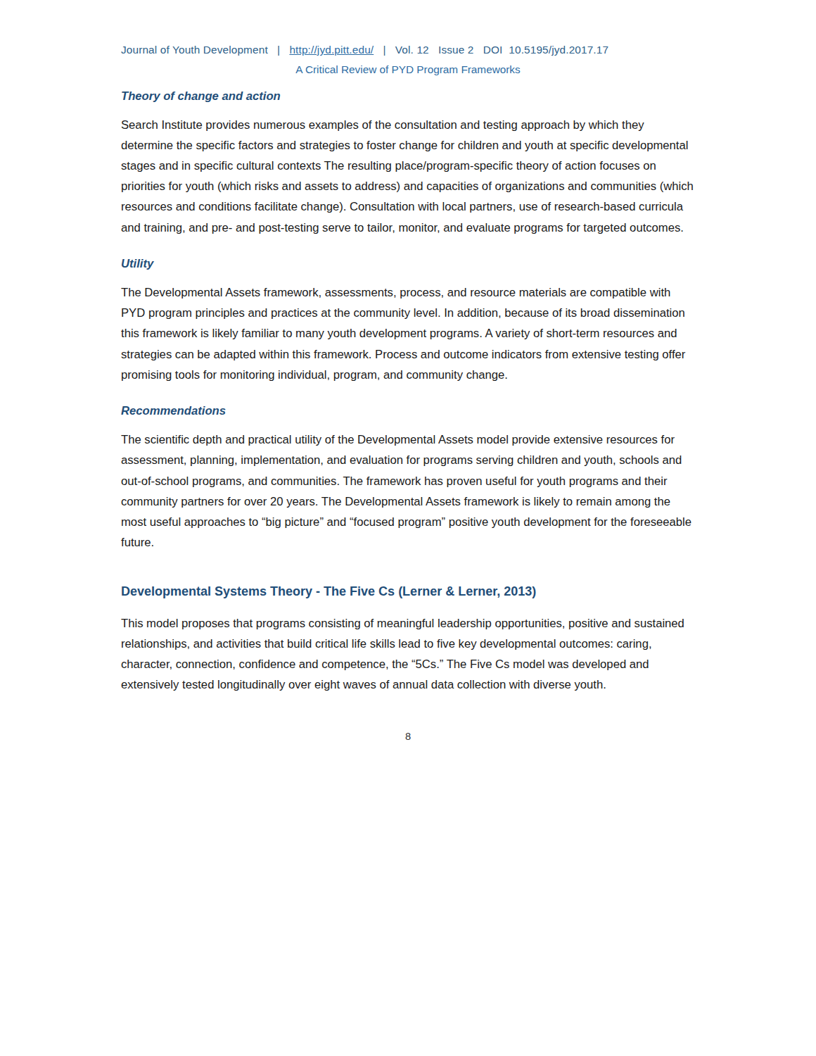Journal of Youth Development | http://jyd.pitt.edu/ | Vol. 12 Issue 2 DOI 10.5195/jyd.2017.17
A Critical Review of PYD Program Frameworks
Theory of change and action
Search Institute provides numerous examples of the consultation and testing approach by which they determine the specific factors and strategies to foster change for children and youth at specific developmental stages and in specific cultural contexts The resulting place/program-specific theory of action focuses on priorities for youth (which risks and assets to address) and capacities of organizations and communities (which resources and conditions facilitate change). Consultation with local partners, use of research-based curricula and training, and pre- and post-testing serve to tailor, monitor, and evaluate programs for targeted outcomes.
Utility
The Developmental Assets framework, assessments, process, and resource materials are compatible with PYD program principles and practices at the community level. In addition, because of its broad dissemination this framework is likely familiar to many youth development programs. A variety of short-term resources and strategies can be adapted within this framework. Process and outcome indicators from extensive testing offer promising tools for monitoring individual, program, and community change.
Recommendations
The scientific depth and practical utility of the Developmental Assets model provide extensive resources for assessment, planning, implementation, and evaluation for programs serving children and youth, schools and out-of-school programs, and communities. The framework has proven useful for youth programs and their community partners for over 20 years. The Developmental Assets framework is likely to remain among the most useful approaches to “big picture” and “focused program” positive youth development for the foreseeable future.
Developmental Systems Theory - The Five Cs (Lerner & Lerner, 2013)
This model proposes that programs consisting of meaningful leadership opportunities, positive and sustained relationships, and activities that build critical life skills lead to five key developmental outcomes: caring, character, connection, confidence and competence, the “5Cs.” The Five Cs model was developed and extensively tested longitudinally over eight waves of annual data collection with diverse youth.
8